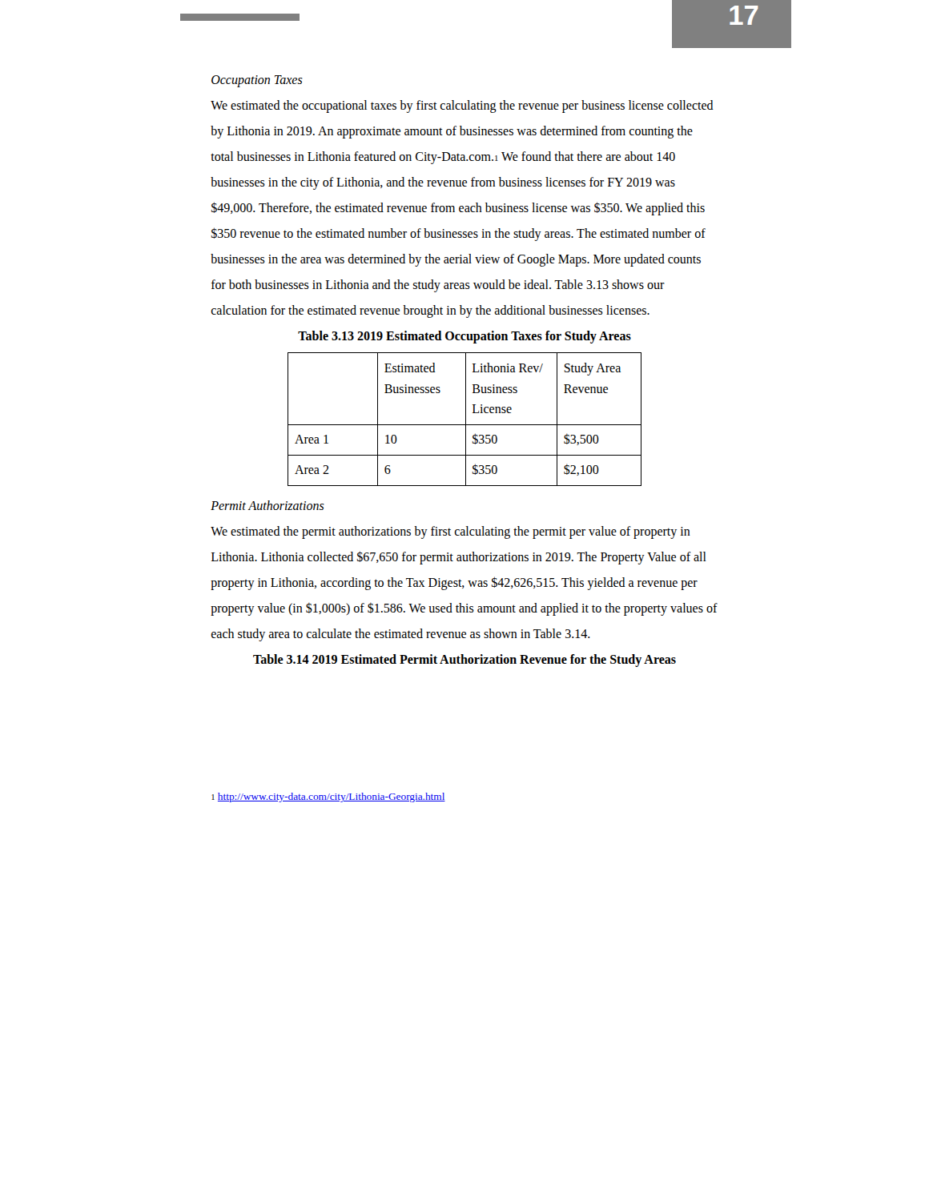17
Occupation Taxes
We estimated the occupational taxes by first calculating the revenue per business license collected by Lithonia in 2019. An approximate amount of businesses was determined from counting the total businesses in Lithonia featured on City-Data.com.1 We found that there are about 140 businesses in the city of Lithonia, and the revenue from business licenses for FY 2019 was $49,000. Therefore, the estimated revenue from each business license was $350. We applied this $350 revenue to the estimated number of businesses in the study areas. The estimated number of businesses in the area was determined by the aerial view of Google Maps. More updated counts for both businesses in Lithonia and the study areas would be ideal. Table 3.13 shows our calculation for the estimated revenue brought in by the additional businesses licenses.
Table 3.13 2019 Estimated Occupation Taxes for Study Areas
| | Estimated Businesses | Lithonia Rev/ Business License | Study Area Revenue |
| Area 1 | 10 | $350 | $3,500 |
| Area 2 | 6 | $350 | $2,100 |
Permit Authorizations
We estimated the permit authorizations by first calculating the permit per value of property in Lithonia. Lithonia collected $67,650 for permit authorizations in 2019. The Property Value of all property in Lithonia, according to the Tax Digest, was $42,626,515. This yielded a revenue per property value (in $1,000s) of $1.586. We used this amount and applied it to the property values of each study area to calculate the estimated revenue as shown in Table 3.14.
Table 3.14 2019 Estimated Permit Authorization Revenue for the Study Areas
1 http://www.city-data.com/city/Lithonia-Georgia.html